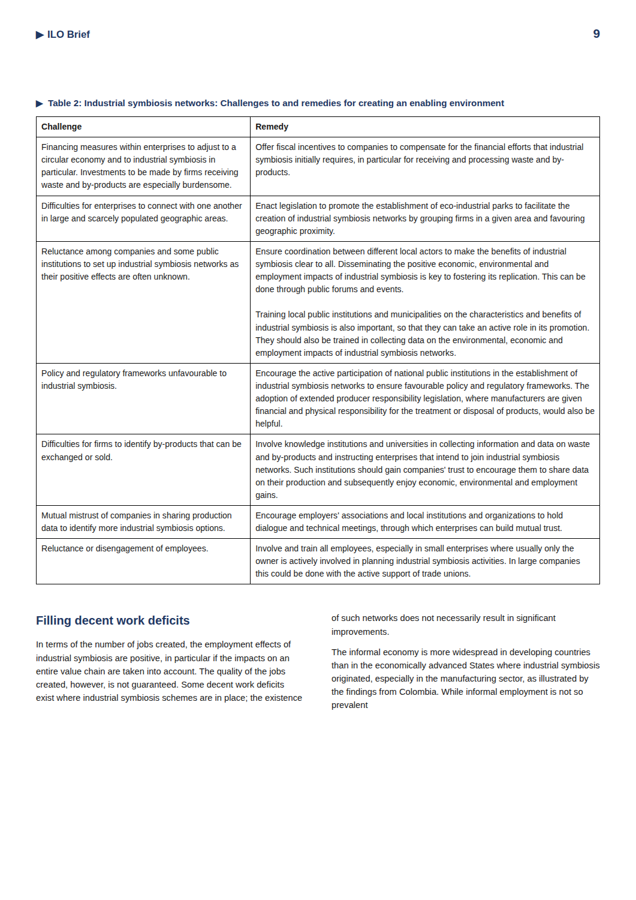▶ILO Brief
9
▶Table 2: Industrial symbiosis networks: Challenges to and remedies for creating an enabling environment
| Challenge | Remedy |
| --- | --- |
| Financing measures within enterprises to adjust to a circular economy and to industrial symbiosis in particular. Investments to be made by firms receiving waste and by-products are especially burdensome. | Offer fiscal incentives to companies to compensate for the financial efforts that industrial symbiosis initially requires, in particular for receiving and processing waste and by-products. |
| Difficulties for enterprises to connect with one another in large and scarcely populated geographic areas. | Enact legislation to promote the establishment of eco-industrial parks to facilitate the creation of industrial symbiosis networks by grouping firms in a given area and favouring geographic proximity. |
| Reluctance among companies and some public institutions to set up industrial symbiosis networks as their positive effects are often unknown. | Ensure coordination between different local actors to make the benefits of industrial symbiosis clear to all. Disseminating the positive economic, environmental and employment impacts of industrial symbiosis is key to fostering its replication. This can be done through public forums and events. Training local public institutions and municipalities on the characteristics and benefits of industrial symbiosis is also important, so that they can take an active role in its promotion. They should also be trained in collecting data on the environmental, economic and employment impacts of industrial symbiosis networks. |
| Policy and regulatory frameworks unfavourable to industrial symbiosis. | Encourage the active participation of national public institutions in the establishment of industrial symbiosis networks to ensure favourable policy and regulatory frameworks. The adoption of extended producer responsibility legislation, where manufacturers are given financial and physical responsibility for the treatment or disposal of products, would also be helpful. |
| Difficulties for firms to identify by-products that can be exchanged or sold. | Involve knowledge institutions and universities in collecting information and data on waste and by-products and instructing enterprises that intend to join industrial symbiosis networks. Such institutions should gain companies' trust to encourage them to share data on their production and subsequently enjoy economic, environmental and employment gains. |
| Mutual mistrust of companies in sharing production data to identify more industrial symbiosis options. | Encourage employers' associations and local institutions and organizations to hold dialogue and technical meetings, through which enterprises can build mutual trust. |
| Reluctance or disengagement of employees. | Involve and train all employees, especially in small enterprises where usually only the owner is actively involved in planning industrial symbiosis activities. In large companies this could be done with the active support of trade unions. |
Filling decent work deficits
In terms of the number of jobs created, the employment effects of industrial symbiosis are positive, in particular if the impacts on an entire value chain are taken into account. The quality of the jobs created, however, is not guaranteed. Some decent work deficits exist where industrial symbiosis schemes are in place; the existence of such networks does not necessarily result in significant improvements.
The informal economy is more widespread in developing countries than in the economically advanced States where industrial symbiosis originated, especially in the manufacturing sector, as illustrated by the findings from Colombia. While informal employment is not so prevalent